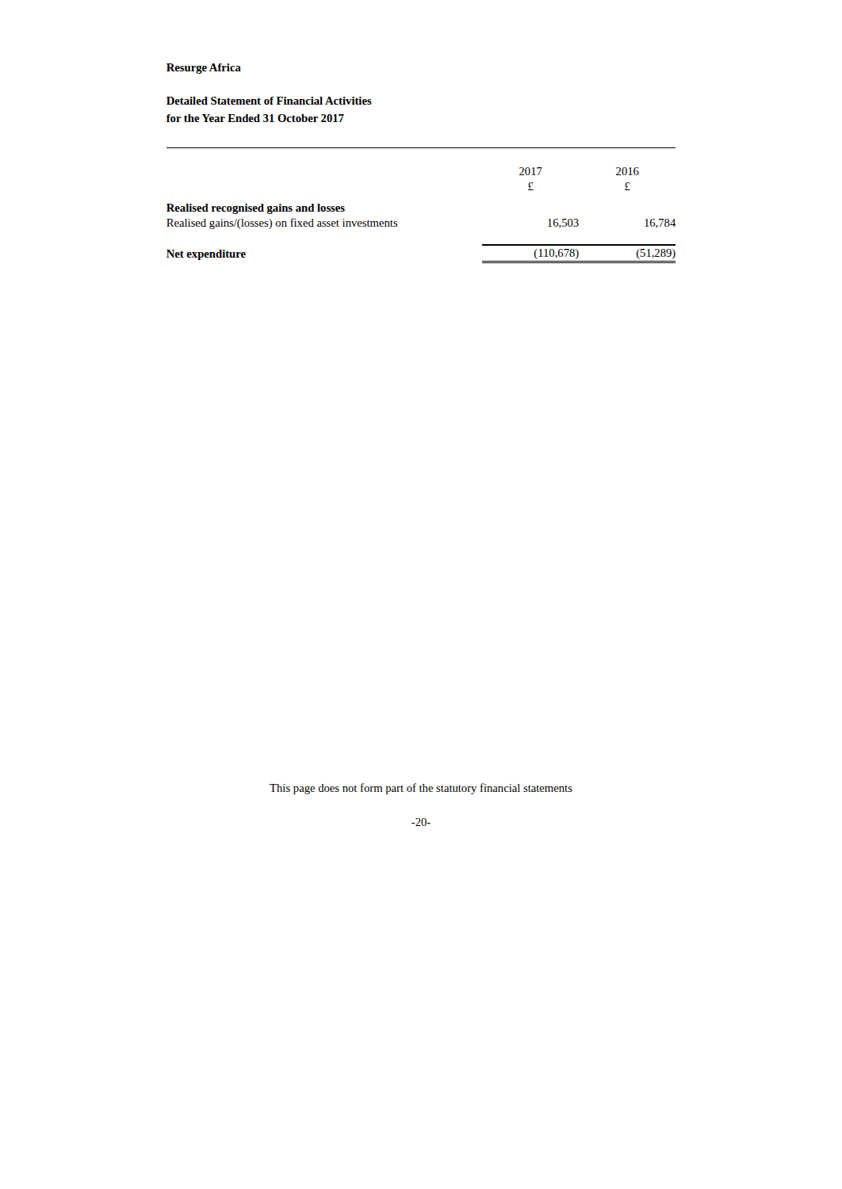Resurge Africa
Detailed Statement of Financial Activities
for the Year Ended 31 October 2017
| | 2017 £ | 2016 £ |
| Realised recognised gains and losses | | |
| Realised gains/(losses) on fixed asset investments | 16,503 | 16,784 |
| Net expenditure | (110,678) | (51,289) |
This page does not form part of the statutory financial statements
-20-